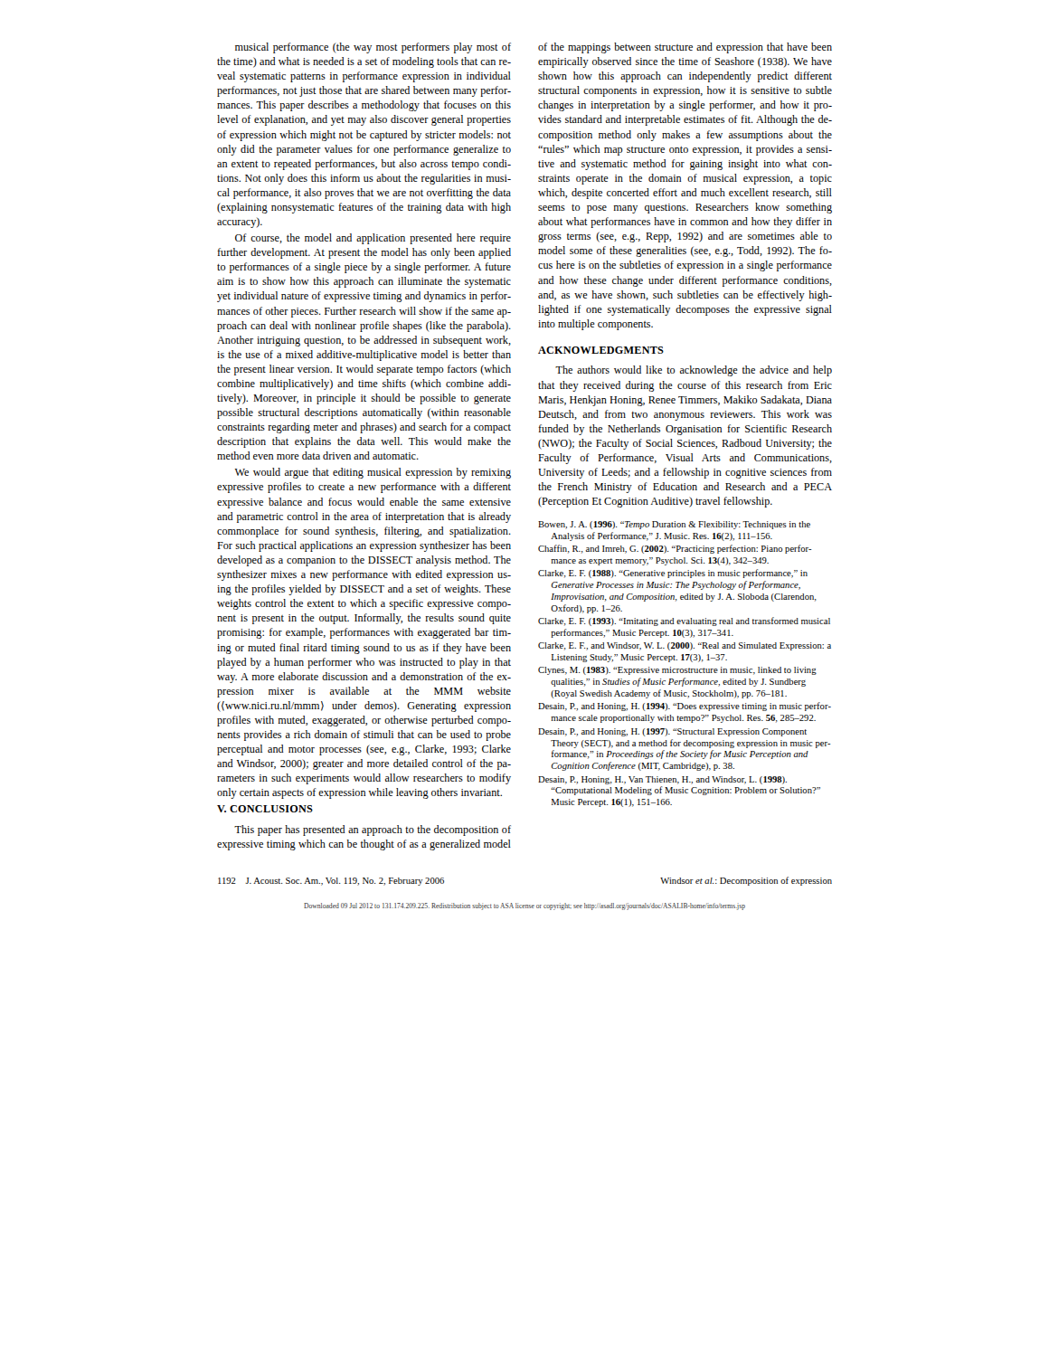musical performance (the way most performers play most of the time) and what is needed is a set of modeling tools that can reveal systematic patterns in performance expression in individual performances, not just those that are shared between many performances. This paper describes a methodology that focuses on this level of explanation, and yet may also discover general properties of expression which might not be captured by stricter models: not only did the parameter values for one performance generalize to an extent to repeated performances, but also across tempo conditions. Not only does this inform us about the regularities in musical performance, it also proves that we are not overfitting the data (explaining nonsystematic features of the training data with high accuracy).
Of course, the model and application presented here require further development. At present the model has only been applied to performances of a single piece by a single performer. A future aim is to show how this approach can illuminate the systematic yet individual nature of expressive timing and dynamics in performances of other pieces. Further research will show if the same approach can deal with nonlinear profile shapes (like the parabola). Another intriguing question, to be addressed in subsequent work, is the use of a mixed additive-multiplicative model is better than the present linear version. It would separate tempo factors (which combine multiplicatively) and time shifts (which combine additively). Moreover, in principle it should be possible to generate possible structural descriptions automatically (within reasonable constraints regarding meter and phrases) and search for a compact description that explains the data well. This would make the method even more data driven and automatic.
We would argue that editing musical expression by remixing expressive profiles to create a new performance with a different expressive balance and focus would enable the same extensive and parametric control in the area of interpretation that is already commonplace for sound synthesis, filtering, and spatialization. For such practical applications an expression synthesizer has been developed as a companion to the DISSECT analysis method. The synthesizer mixes a new performance with edited expression using the profiles yielded by DISSECT and a set of weights. These weights control the extent to which a specific expressive component is present in the output. Informally, the results sound quite promising: for example, performances with exaggerated bar timing or muted final ritard timing sound to us as if they have been played by a human performer who was instructed to play in that way. A more elaborate discussion and a demonstration of the expression mixer is available at the MMM website (⟨www.nici.ru.nl/mmm⟩ under demos). Generating expression profiles with muted, exaggerated, or otherwise perturbed components provides a rich domain of stimuli that can be used to probe perceptual and motor processes (see, e.g., Clarke, 1993; Clarke and Windsor, 2000); greater and more detailed control of the parameters in such experiments would allow researchers to modify only certain aspects of expression while leaving others invariant.
V. CONCLUSIONS
This paper has presented an approach to the decomposition of expressive timing which can be thought of as a generalized model of the mappings between structure and expression that have been empirically observed since the time of Seashore (1938). We have shown how this approach can independently predict different structural components in expression, how it is sensitive to subtle changes in interpretation by a single performer, and how it provides standard and interpretable estimates of fit. Although the decomposition method only makes a few assumptions about the “rules” which map structure onto expression, it provides a sensitive and systematic method for gaining insight into what constraints operate in the domain of musical expression, a topic which, despite concerted effort and much excellent research, still seems to pose many questions. Researchers know something about what performances have in common and how they differ in gross terms (see, e.g., Repp, 1992) and are sometimes able to model some of these generalities (see, e.g., Todd, 1992). The focus here is on the subtleties of expression in a single performance and how these change under different performance conditions, and, as we have shown, such subtleties can be effectively highlighted if one systematically decomposes the expressive signal into multiple components.
ACKNOWLEDGMENTS
The authors would like to acknowledge the advice and help that they received during the course of this research from Eric Maris, Henkjan Honing, Renee Timmers, Makiko Sadakata, Diana Deutsch, and from two anonymous reviewers. This work was funded by the Netherlands Organisation for Scientific Research (NWO); the Faculty of Social Sciences, Radboud University; the Faculty of Performance, Visual Arts and Communications, University of Leeds; and a fellowship in cognitive sciences from the French Ministry of Education and Research and a PECA (Perception Et Cognition Auditive) travel fellowship.
Bowen, J. A. (1996). “Tempo Duration & Flexibility: Techniques in the Analysis of Performance,” J. Music. Res. 16(2), 111–156.
Chaffin, R., and Imreh, G. (2002). “Practicing perfection: Piano performance as expert memory,” Psychol. Sci. 13(4), 342–349.
Clarke, E. F. (1988). “Generative principles in music performance,” in Generative Processes in Music: The Psychology of Performance, Improvisation, and Composition, edited by J. A. Sloboda (Clarendon, Oxford), pp. 1–26.
Clarke, E. F. (1993). “Imitating and evaluating real and transformed musical performances,” Music Percept. 10(3), 317–341.
Clarke, E. F., and Windsor, W. L. (2000). “Real and Simulated Expression: a Listening Study,” Music Percept. 17(3), 1–37.
Clynes, M. (1983). “Expressive microstructure in music, linked to living qualities,” in Studies of Music Performance, edited by J. Sundberg (Royal Swedish Academy of Music, Stockholm), pp. 76–181.
Desain, P., and Honing, H. (1994). “Does expressive timing in music performance scale proportionally with tempo?” Psychol. Res. 56, 285–292.
Desain, P., and Honing, H. (1997). “Structural Expression Component Theory (SECT), and a method for decomposing expression in music performance,” in Proceedings of the Society for Music Perception and Cognition Conference (MIT, Cambridge), p. 38.
Desain, P., Honing, H., Van Thienen, H., and Windsor, L. (1998). “Computational Modeling of Music Cognition: Problem or Solution?” Music Percept. 16(1), 151–166.
1192 J. Acoust. Soc. Am., Vol. 119, No. 2, February 2006
Windsor et al.: Decomposition of expression
Downloaded 09 Jul 2012 to 131.174.209.225. Redistribution subject to ASA license or copyright; see http://asadl.org/journals/doc/ASALIB-home/info/terms.jsp